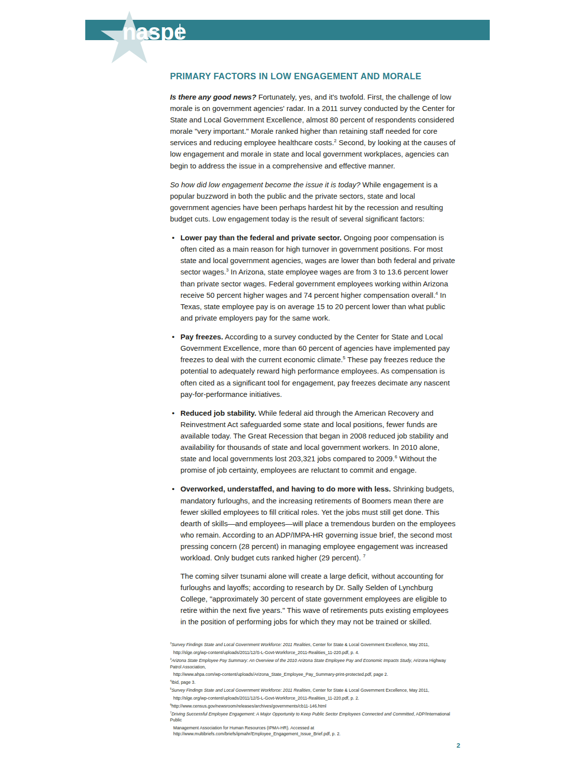naspe
Primary Factors in Low Engagement and Morale
Is there any good news? Fortunately, yes, and it's twofold. First, the challenge of low morale is on government agencies' radar. In a 2011 survey conducted by the Center for State and Local Government Excellence, almost 80 percent of respondents considered morale "very important." Morale ranked higher than retaining staff needed for core services and reducing employee healthcare costs.2 Second, by looking at the causes of low engagement and morale in state and local government workplaces, agencies can begin to address the issue in a comprehensive and effective manner.
So how did low engagement become the issue it is today? While engagement is a popular buzzword in both the public and the private sectors, state and local government agencies have been perhaps hardest hit by the recession and resulting budget cuts. Low engagement today is the result of several significant factors:
Lower pay than the federal and private sector. Ongoing poor compensation is often cited as a main reason for high turnover in government positions. For most state and local government agencies, wages are lower than both federal and private sector wages.3 In Arizona, state employee wages are from 3 to 13.6 percent lower than private sector wages. Federal government employees working within Arizona receive 50 percent higher wages and 74 percent higher compensation overall.4 In Texas, state employee pay is on average 15 to 20 percent lower than what public and private employers pay for the same work.
Pay freezes. According to a survey conducted by the Center for State and Local Government Excellence, more than 60 percent of agencies have implemented pay freezes to deal with the current economic climate.5 These pay freezes reduce the potential to adequately reward high performance employees. As compensation is often cited as a significant tool for engagement, pay freezes decimate any nascent pay-for-performance initiatives.
Reduced job stability. While federal aid through the American Recovery and Reinvestment Act safeguarded some state and local positions, fewer funds are available today. The Great Recession that began in 2008 reduced job stability and availability for thousands of state and local government workers. In 2010 alone, state and local governments lost 203,321 jobs compared to 2009.6 Without the promise of job certainty, employees are reluctant to commit and engage.
Overworked, understaffed, and having to do more with less. Shrinking budgets, mandatory furloughs, and the increasing retirements of Boomers mean there are fewer skilled employees to fill critical roles. Yet the jobs must still get done. This dearth of skills—and employees—will place a tremendous burden on the employees who remain. According to an ADP/IMPA-HR governing issue brief, the second most pressing concern (28 percent) in managing employee engagement was increased workload. Only budget cuts ranked higher (29 percent). 7
The coming silver tsunami alone will create a large deficit, without accounting for furloughs and layoffs; according to research by Dr. Sally Selden of Lynchburg College, "approximately 30 percent of state government employees are eligible to retire within the next five years." This wave of retirements puts existing employees in the position of performing jobs for which they may not be trained or skilled.
3Survey Findings State and Local Government Workforce: 2011 Realities, Center for State & Local Government Excellence, May 2011,
http://slge.org/wp-content/uploads/2011/12/S-L-Govt-Workforce_2011-Realities_11-220.pdf, p. 4.
3Arizona State Employee Pay Summary: An Overview of the 2010 Arizona State Employee Pay and Economic Impacts Study, Arizona Highway Patrol Association,
http://www.ahpa.com/wp-content/uploads/Arizona_State_Employee_Pay_Summary-print-protected.pdf, page 2.
4Ibid, page 3.
5Survey Findings State and Local Government Workforce: 2011 Realities, Center for State & Local Government Excellence, May 2011,
http://slge.org/wp-content/uploads/2011/12/S-L-Govt-Workforce_2011-Realities_11-220.pdf, p. 2.
6http://www.census.gov/newsroom/releases/archives/governments/cb11-146.html
7Driving Successful Employee Engagement: A Major Opportunity to Keep Public Sector Employees Connected and Committed, ADP/International Public
Management Association for Human Resources (IPMA-HR). Accessed at http://www.multibriefs.com/briefs/ipmahr/Employee_Engagement_Issue_Brief.pdf, p. 2.
2